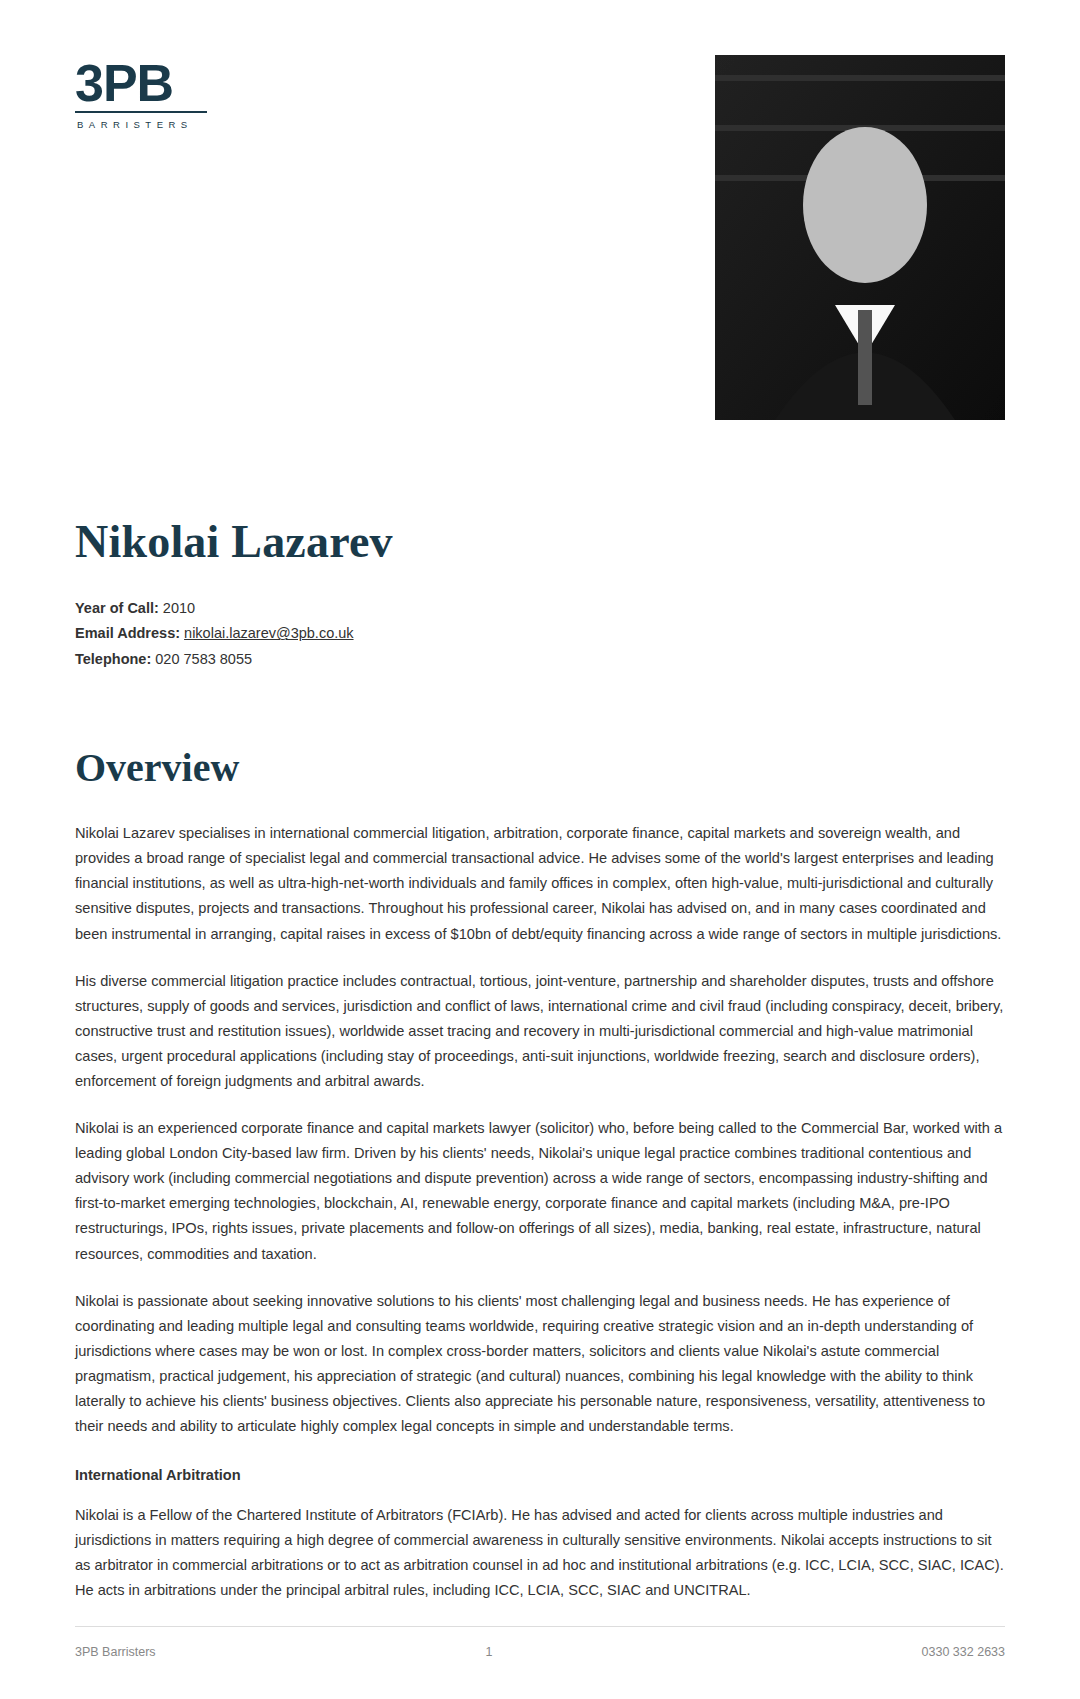3PB
BARRISTERS
Nikolai Lazarev
Year of Call: 2010
Email Address: nikolai.lazarev@3pb.co.uk
Telephone: 020 7583 8055
Overview
Nikolai Lazarev specialises in international commercial litigation, arbitration, corporate finance, capital markets and sovereign wealth, and provides a broad range of specialist legal and commercial transactional advice. He advises some of the world's largest enterprises and leading financial institutions, as well as ultra-high-net-worth individuals and family offices in complex, often high-value, multi-jurisdictional and culturally sensitive disputes, projects and transactions. Throughout his professional career, Nikolai has advised on, and in many cases coordinated and been instrumental in arranging, capital raises in excess of $10bn of debt/equity financing across a wide range of sectors in multiple jurisdictions.
His diverse commercial litigation practice includes contractual, tortious, joint-venture, partnership and shareholder disputes, trusts and offshore structures, supply of goods and services, jurisdiction and conflict of laws, international crime and civil fraud (including conspiracy, deceit, bribery, constructive trust and restitution issues), worldwide asset tracing and recovery in multi-jurisdictional commercial and high-value matrimonial cases, urgent procedural applications (including stay of proceedings, anti-suit injunctions, worldwide freezing, search and disclosure orders), enforcement of foreign judgments and arbitral awards.
Nikolai is an experienced corporate finance and capital markets lawyer (solicitor) who, before being called to the Commercial Bar, worked with a leading global London City-based law firm. Driven by his clients' needs, Nikolai's unique legal practice combines traditional contentious and advisory work (including commercial negotiations and dispute prevention) across a wide range of sectors, encompassing industry-shifting and first-to-market emerging technologies, blockchain, AI, renewable energy, corporate finance and capital markets (including M&A, pre-IPO restructurings, IPOs, rights issues, private placements and follow-on offerings of all sizes), media, banking, real estate, infrastructure, natural resources, commodities and taxation.
Nikolai is passionate about seeking innovative solutions to his clients' most challenging legal and business needs. He has experience of coordinating and leading multiple legal and consulting teams worldwide, requiring creative strategic vision and an in-depth understanding of jurisdictions where cases may be won or lost. In complex cross-border matters, solicitors and clients value Nikolai's astute commercial pragmatism, practical judgement, his appreciation of strategic (and cultural) nuances, combining his legal knowledge with the ability to think laterally to achieve his clients' business objectives. Clients also appreciate his personable nature, responsiveness, versatility, attentiveness to their needs and ability to articulate highly complex legal concepts in simple and understandable terms.
International Arbitration
Nikolai is a Fellow of the Chartered Institute of Arbitrators (FCIArb). He has advised and acted for clients across multiple industries and jurisdictions in matters requiring a high degree of commercial awareness in culturally sensitive environments. Nikolai accepts instructions to sit as arbitrator in commercial arbitrations or to act as arbitration counsel in ad hoc and institutional arbitrations (e.g. ICC, LCIA, SCC, SIAC, ICAC). He acts in arbitrations under the principal arbitral rules, including ICC, LCIA, SCC, SIAC and UNCITRAL.
3PB Barristers
1
0330 332 2633